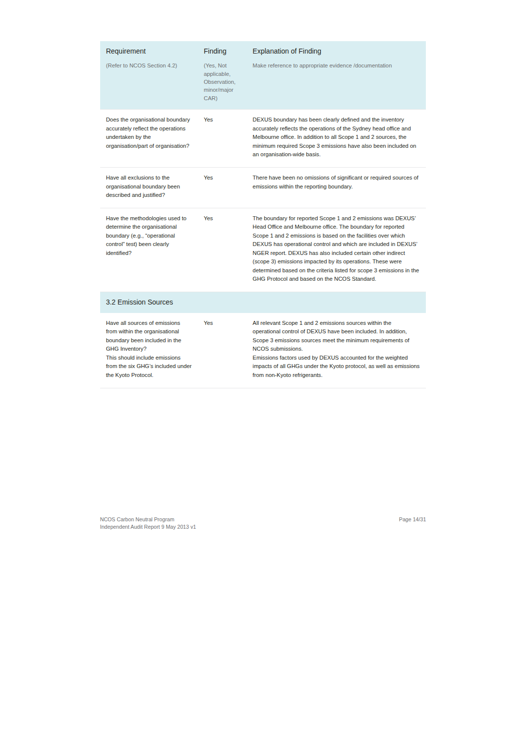| Requirement (Refer to NCOS Section 4.2) | Finding (Yes, Not applicable, Observation, minor/major CAR) | Explanation of Finding Make reference to appropriate evidence /documentation |
| --- | --- | --- |
| Does the organisational boundary accurately reflect the operations undertaken by the organisation/part of organisation? | Yes | DEXUS boundary has been clearly defined and the inventory accurately reflects the operations of the Sydney head office and Melbourne office. In addition to all Scope 1 and 2 sources, the minimum required Scope 3 emissions have also been included on an organisation-wide basis. |
| Have all exclusions to the organisational boundary been described and justified? | Yes | There have been no omissions of significant or required sources of emissions within the reporting boundary. |
| Have the methodologies used to determine the organisational boundary (e.g., “operational control” test) been clearly identified? | Yes | The boundary for reported Scope 1 and 2 emissions was DEXUS’ Head Office and Melbourne office. The boundary for reported Scope 1 and 2 emissions is based on the facilities over which DEXUS has operational control and which are included in DEXUS’ NGER report. DEXUS has also included certain other indirect (scope 3) emissions impacted by its operations. These were determined based on the criteria listed for scope 3 emissions in the GHG Protocol and based on the NCOS Standard. |
| 3.2 Emission Sources |
| Have all sources of emissions from within the organisational boundary been included in the GHG Inventory? This should include emissions from the six GHG’s included under the Kyoto Protocol. | Yes | All relevant Scope 1 and 2 emissions sources within the operational control of DEXUS have been included. In addition, Scope 3 emissions sources meet the minimum requirements of NCOS submissions. Emissions factors used by DEXUS accounted for the weighted impacts of all GHGs under the Kyoto protocol, as well as emissions from non-Kyoto refrigerants. |
NCOS Carbon Neutral Program
Independent Audit Report 9 May 2013 v1
Page 14/31